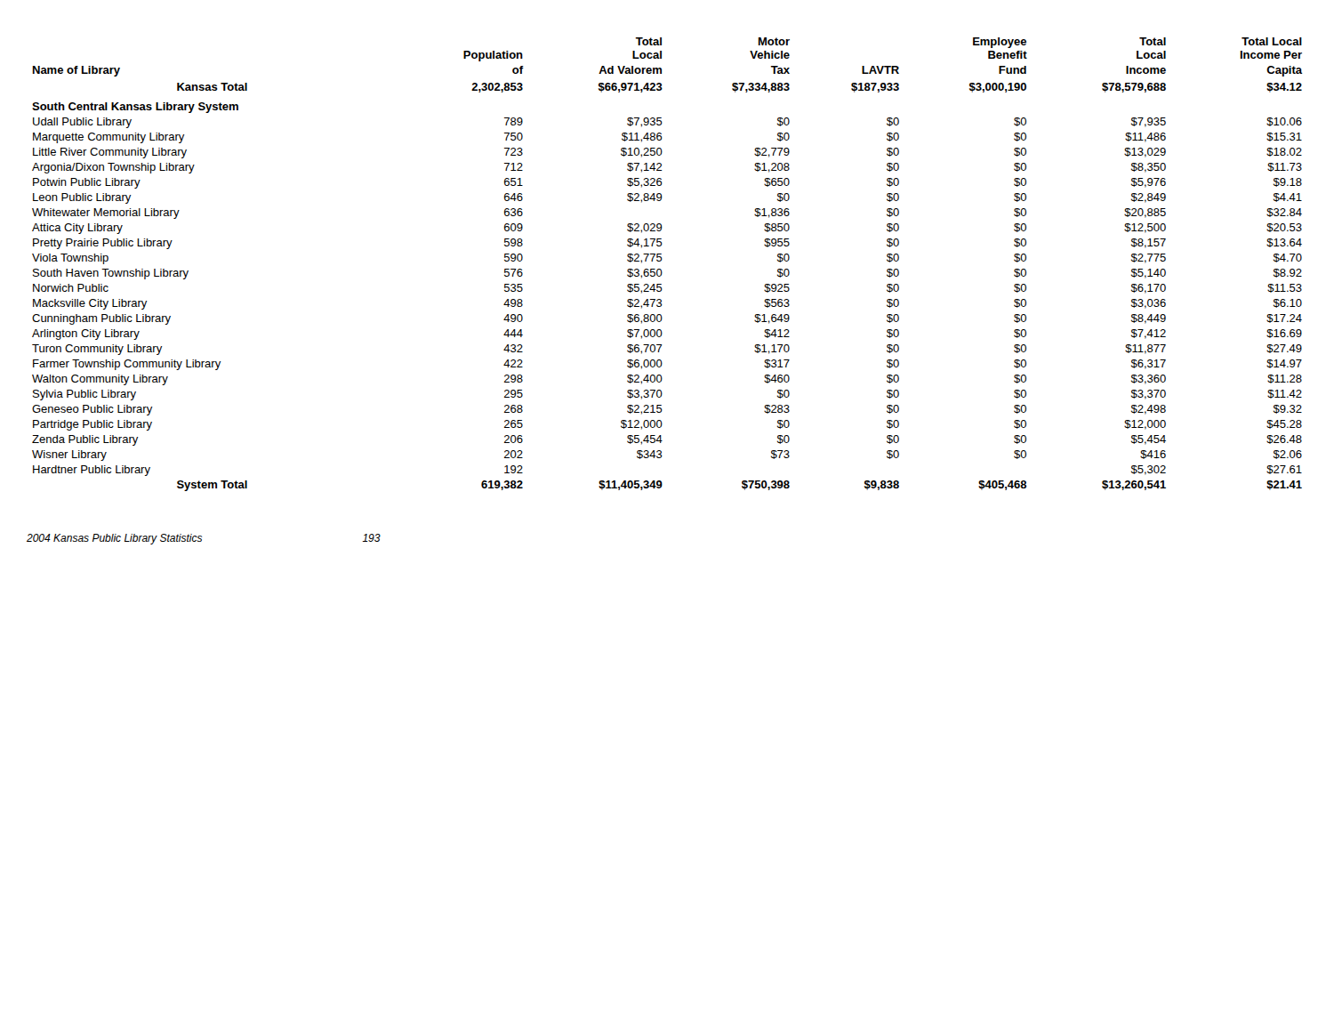| | Population | Total Local | Motor Vehicle | | Employee Benefit | Total Local | Total Local Income Per |
| --- | --- | --- | --- | --- | --- | --- | --- |
| Name of Library | of | Ad Valorem | Tax | LAVTR | Fund | Income | Capita |
| Kansas Total | 2,302,853 | $66,971,423 | $7,334,883 | $187,933 | $3,000,190 | $78,579,688 | $34.12 |
| South Central Kansas Library System |
| Udall Public Library | 789 | $7,935 | $0 | $0 | $0 | $7,935 | $10.06 |
| Marquette Community Library | 750 | $11,486 | $0 | $0 | $0 | $11,486 | $15.31 |
| Little River Community Library | 723 | $10,250 | $2,779 | $0 | $0 | $13,029 | $18.02 |
| Argonia/Dixon Township Library | 712 | $7,142 | $1,208 | $0 | $0 | $8,350 | $11.73 |
| Potwin Public Library | 651 | $5,326 | $650 | $0 | $0 | $5,976 | $9.18 |
| Leon Public Library | 646 | $2,849 | $0 | $0 | $0 | $2,849 | $4.41 |
| Whitewater Memorial Library | 636 | | $1,836 | $0 | $0 | $20,885 | $32.84 |
| Attica City Library | 609 | $2,029 | $850 | $0 | $0 | $12,500 | $20.53 |
| Pretty Prairie Public Library | 598 | $4,175 | $955 | $0 | $0 | $8,157 | $13.64 |
| Viola Township | 590 | $2,775 | $0 | $0 | $0 | $2,775 | $4.70 |
| South Haven Township Library | 576 | $3,650 | $0 | $0 | $0 | $5,140 | $8.92 |
| Norwich Public | 535 | $5,245 | $925 | $0 | $0 | $6,170 | $11.53 |
| Macksville City Library | 498 | $2,473 | $563 | $0 | $0 | $3,036 | $6.10 |
| Cunningham Public Library | 490 | $6,800 | $1,649 | $0 | $0 | $8,449 | $17.24 |
| Arlington City Library | 444 | $7,000 | $412 | $0 | $0 | $7,412 | $16.69 |
| Turon Community Library | 432 | $6,707 | $1,170 | $0 | $0 | $11,877 | $27.49 |
| Farmer Township Community Library | 422 | $6,000 | $317 | $0 | $0 | $6,317 | $14.97 |
| Walton Community Library | 298 | $2,400 | $460 | $0 | $0 | $3,360 | $11.28 |
| Sylvia Public Library | 295 | $3,370 | $0 | $0 | $0 | $3,370 | $11.42 |
| Geneseo Public Library | 268 | $2,215 | $283 | $0 | $0 | $2,498 | $9.32 |
| Partridge Public Library | 265 | $12,000 | $0 | $0 | $0 | $12,000 | $45.28 |
| Zenda Public Library | 206 | $5,454 | $0 | $0 | $0 | $5,454 | $26.48 |
| Wisner Library | 202 | $343 | $73 | $0 | $0 | $416 | $2.06 |
| Hardtner Public Library | 192 | | | | | $5,302 | $27.61 |
| System Total | 619,382 | $11,405,349 | $750,398 | $9,838 | $405,468 | $13,260,541 | $21.41 |
2004 Kansas Public Library Statistics 193